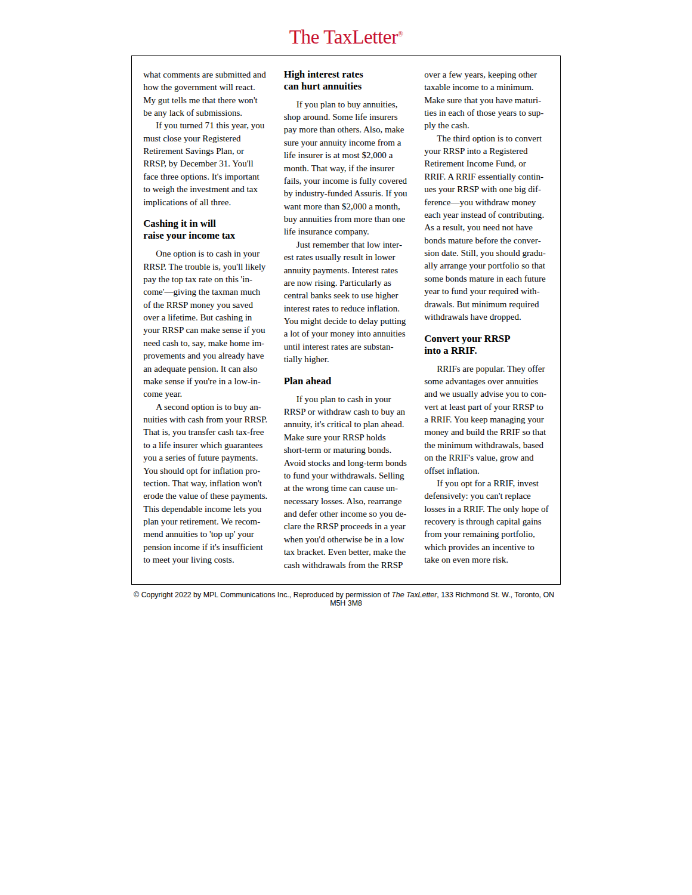The TaxLetter®
what comments are submitted and how the government will react. My gut tells me that there won't be any lack of submissions.
If you turned 71 this year, you must close your Registered Retirement Savings Plan, or RRSP, by December 31. You'll face three options. It's important to weigh the investment and tax implications of all three.
Cashing it in will
raise your income tax
One option is to cash in your RRSP. The trouble is, you'll likely pay the top tax rate on this 'income'—giving the taxman much of the RRSP money you saved over a lifetime. But cashing in your RRSP can make sense if you need cash to, say, make home improvements and you already have an adequate pension. It can also make sense if you're in a low-income year.
A second option is to buy annuities with cash from your RRSP. That is, you transfer cash tax-free to a life insurer which guarantees you a series of future payments. You should opt for inflation protection. That way, inflation won't erode the value of these payments. This dependable income lets you plan your retirement. We recommend annuities to 'top up' your pension income if it's insufficient to meet your living costs.
High interest rates
can hurt annuities
If you plan to buy annuities, shop around. Some life insurers pay more than others. Also, make sure your annuity income from a life insurer is at most $2,000 a month. That way, if the insurer fails, your income is fully covered by industry-funded Assuris. If you want more than $2,000 a month, buy annuities from more than one life insurance company.
Just remember that low interest rates usually result in lower annuity payments. Interest rates are now rising. Particularly as central banks seek to use higher interest rates to reduce inflation. You might decide to delay putting a lot of your money into annuities until interest rates are substantially higher.
Plan ahead
If you plan to cash in your RRSP or withdraw cash to buy an annuity, it's critical to plan ahead. Make sure your RRSP holds short-term or maturing bonds. Avoid stocks and long-term bonds to fund your withdrawals. Selling at the wrong time can cause unnecessary losses. Also, rearrange and defer other income so you declare the RRSP proceeds in a year when you'd otherwise be in a low tax bracket. Even better, make the cash withdrawals from the RRSP over a few years, keeping other taxable income to a minimum. Make sure that you have maturities in each of those years to supply the cash.
The third option is to convert your RRSP into a Registered Retirement Income Fund, or RRIF. A RRIF essentially continues your RRSP with one big difference—you withdraw money each year instead of contributing. As a result, you need not have bonds mature before the conversion date. Still, you should gradually arrange your portfolio so that some bonds mature in each future year to fund your required withdrawals. But minimum required withdrawals have dropped.
Convert your RRSP
into a RRIF.
RRIFs are popular. They offer some advantages over annuities and we usually advise you to convert at least part of your RRSP to a RRIF. You keep managing your money and build the RRIF so that the minimum withdrawals, based on the RRIF's value, grow and offset inflation.
If you opt for a RRIF, invest defensively: you can't replace losses in a RRIF. The only hope of recovery is through capital gains from your remaining portfolio, which provides an incentive to take on even more risk. Remember also that your minimum withdrawals will vary as the portfolio fluctuates, making planning more difficult. RRIFs remain a sound option, but mainly if you're prepared and able to manage your own money.
© Copyright 2022 by MPL Communications Inc., Reproduced by permission of The TaxLetter, 133 Richmond St. W., Toronto, ON M5H 3M8